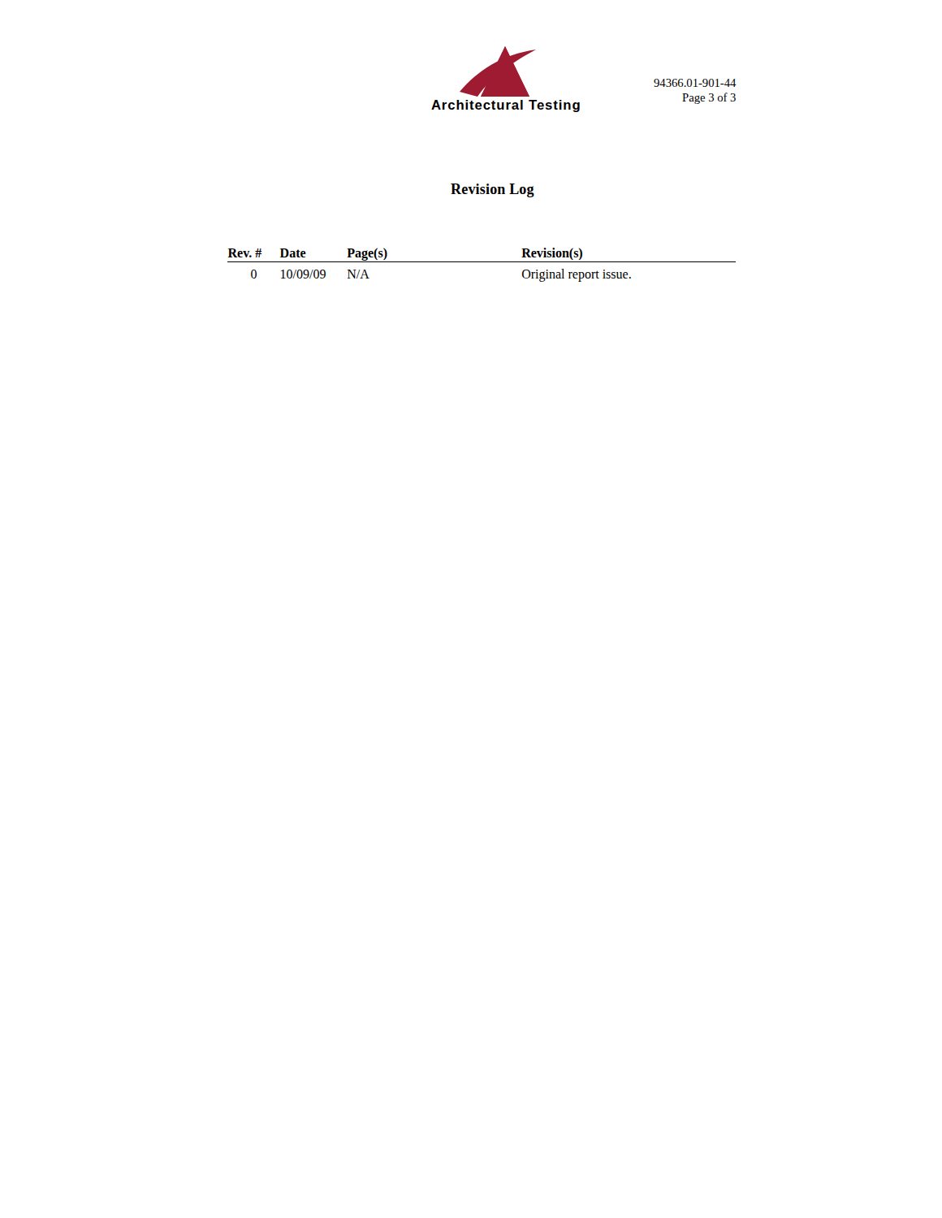Architectural Testing
94366.01-901-44
Page 3 of 3
Revision Log
| Rev. # | Date | Page(s) | Revision(s) |
| --- | --- | --- | --- |
| 0 | 10/09/09 | N/A | Original report issue. |